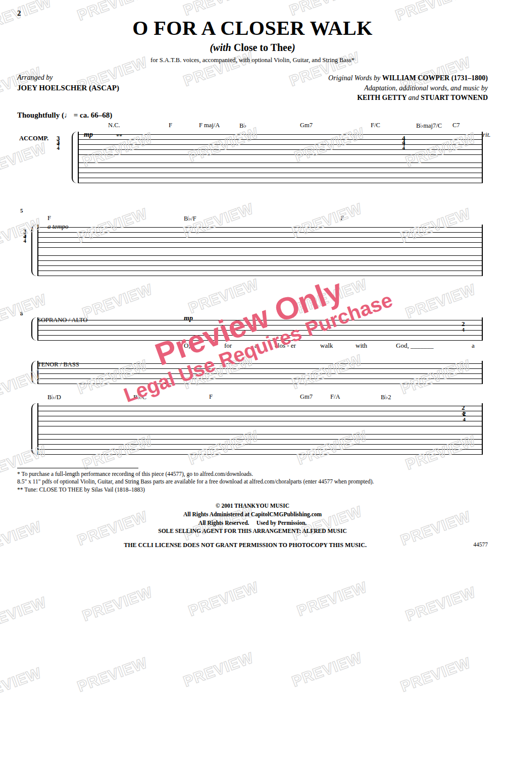PREVIEW
PREVIEW
PREVIEW
PREVIEW
PREVIEW
PREVIEW
PREVIEW
PREVIEW
PREVIEW
PREVIEW
PREVIEW
PREVIEW
PREVIEW
PREVIEW
PREVIEW
PREVIEW
PREVIEW
PREVIEW
PREVIEW
PREVIEW
PREVIEW
PREVIEW
PREVIEW
PREVIEW
PREVIEW
PREVIEW
PREVIEW
PREVIEW
PREVIEW
PREVIEW
PREVIEW
PREVIEW
PREVIEW
PREVIEW
PREVIEW
PREVIEW
PREVIEW
PREVIEW
PREVIEW
PREVIEW
PREVIEW
PREVIEW
PREVIEW
PREVIEW
PREVIEW
PREVIEW
PREVIEW
PREVIEW
PREVIEW
PREVIEW
Preview Only
Legal Use Requires Purchase
2
O FOR A CLOSER WALK
(with Close to Thee)
for S.A.T.B. voices, accompanied, with optional Violin, Guitar, and String Bass*
Arranged by
JOEY HOELSCHER (ASCAP)
Original Words by WILLIAM COWPER (1731–1800)
Adaptation, additional words, and music by
KEITH GETTY and STUART TOWNEND
Thoughtfully (♩ = ca. 66–68)
N.C. F F maj/A B♭ Gm7 F/C B♭maj7/C C7
**
34
44
34
ACCOMP.
mp
rit.
34
44
34
5
F B♭/F F
a tempo
34
34
8
SOPRANO / ALTO
mp
24
O, for a clos - er walk with God, _______ a
TENOR / BASS
B♭/D B♭/C F Gm7 F/A B♭2
24
24
* To purchase a full-length performance recording of this piece (44577), go to alfred.com/downloads.
8.5" x 11" pdfs of optional Violin, Guitar, and String Bass parts are available for a free download at alfred.com/choralparts (enter 44577 when prompted).
** Tune: CLOSE TO THEE by Silas Vail (1818–1883)
© 2001 THANKYOU MUSIC
All Rights Administered at CapitolCMGPublishing.com
All Rights Reserved. Used by Permission.
SOLE SELLING AGENT FOR THIS ARRANGEMENT: ALFRED MUSIC
44577 THE CCLI LICENSE DOES NOT GRANT PERMISSION TO PHOTOCOPY THIS MUSIC.